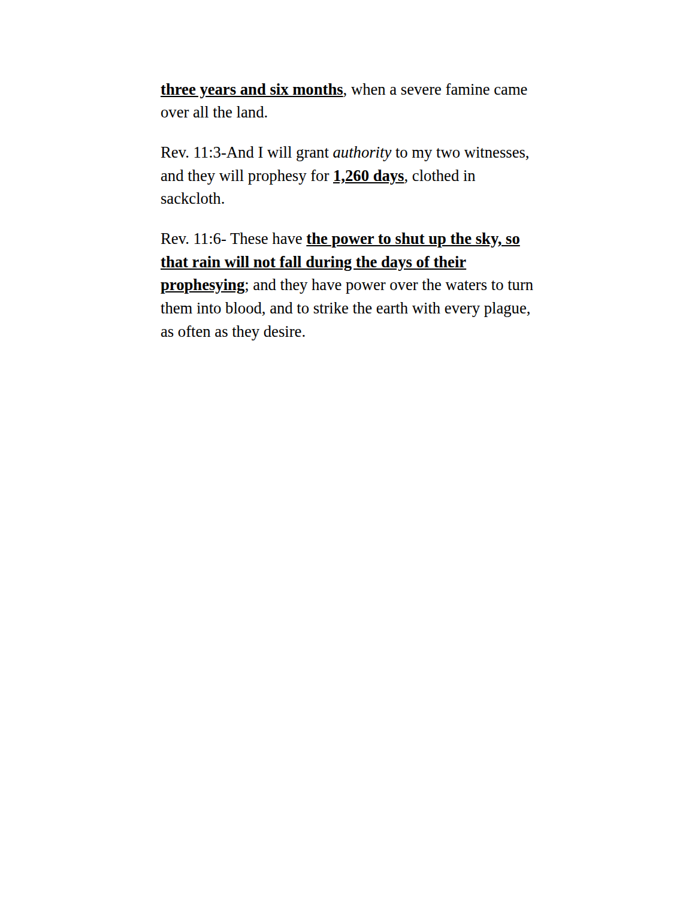three years and six months, when a severe famine came over all the land.
Rev. 11:3-And I will grant authority to my two witnesses, and they will prophesy for 1,260 days, clothed in sackcloth.
Rev. 11:6- These have the power to shut up the sky, so that rain will not fall during the days of their prophesying; and they have power over the waters to turn them into blood, and to strike the earth with every plague, as often as they desire.